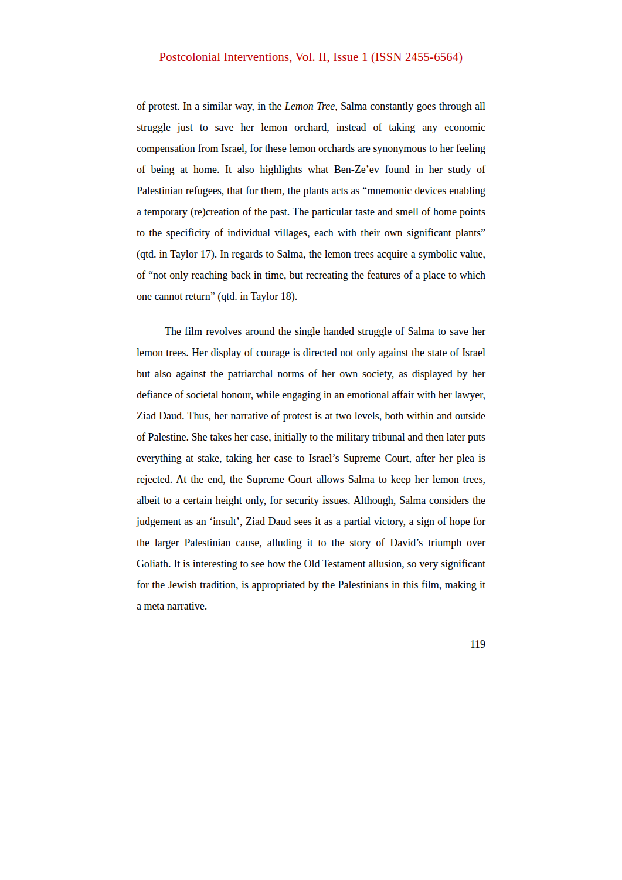Postcolonial Interventions, Vol. II, Issue 1 (ISSN 2455-6564)
of protest. In a similar way, in the Lemon Tree, Salma constantly goes through all struggle just to save her lemon orchard, instead of taking any economic compensation from Israel, for these lemon orchards are synonymous to her feeling of being at home. It also highlights what Ben-Ze’ev found in her study of Palestinian refugees, that for them, the plants acts as “mnemonic devices enabling a temporary (re)creation of the past. The particular taste and smell of home points to the specificity of individual villages, each with their own significant plants” (qtd. in Taylor 17). In regards to Salma, the lemon trees acquire a symbolic value, of “not only reaching back in time, but recreating the features of a place to which one cannot return” (qtd. in Taylor 18).
The film revolves around the single handed struggle of Salma to save her lemon trees. Her display of courage is directed not only against the state of Israel but also against the patriarchal norms of her own society, as displayed by her defiance of societal honour, while engaging in an emotional affair with her lawyer, Ziad Daud. Thus, her narrative of protest is at two levels, both within and outside of Palestine. She takes her case, initially to the military tribunal and then later puts everything at stake, taking her case to Israel’s Supreme Court, after her plea is rejected. At the end, the Supreme Court allows Salma to keep her lemon trees, albeit to a certain height only, for security issues. Although, Salma considers the judgement as an ‘insult’, Ziad Daud sees it as a partial victory, a sign of hope for the larger Palestinian cause, alluding it to the story of David’s triumph over Goliath. It is interesting to see how the Old Testament allusion, so very significant for the Jewish tradition, is appropriated by the Palestinians in this film, making it a meta narrative.
119